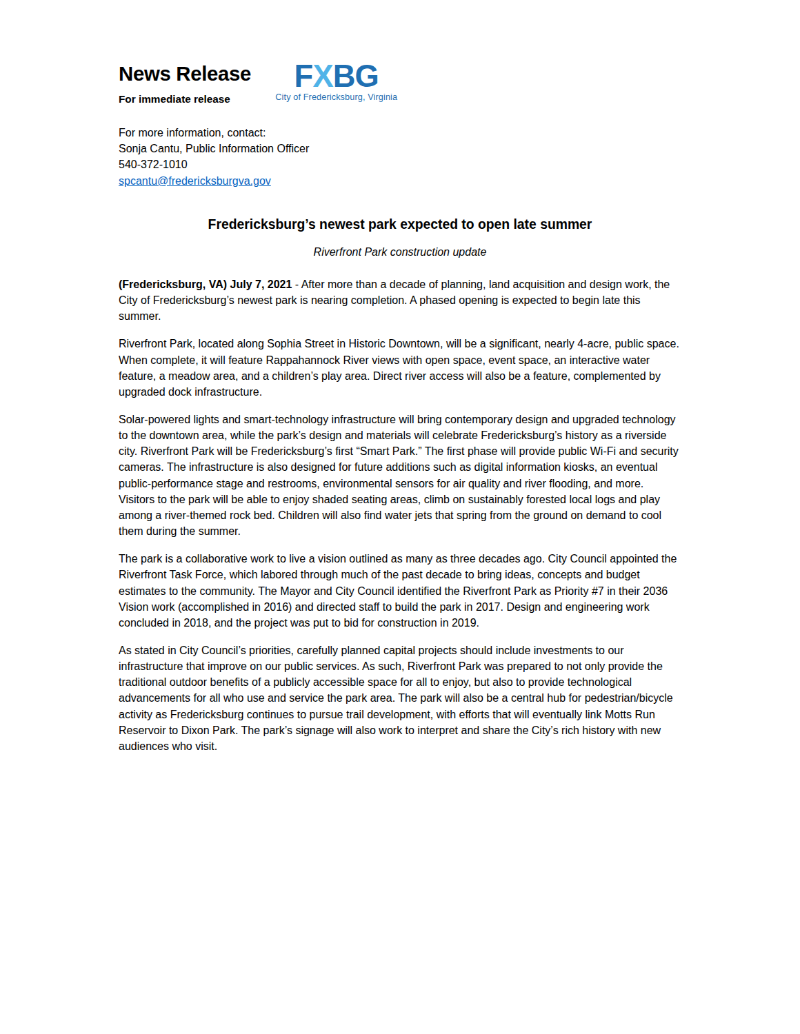News Release
For immediate release
FXBG City of Fredericksburg, Virginia
For more information, contact:
Sonja Cantu, Public Information Officer
540-372-1010
spcantu@fredericksburgva.gov
Fredericksburg’s newest park expected to open late summer
Riverfront Park construction update
(Fredericksburg, VA) July 7, 2021 - After more than a decade of planning, land acquisition and design work, the City of Fredericksburg’s newest park is nearing completion. A phased opening is expected to begin late this summer.
Riverfront Park, located along Sophia Street in Historic Downtown, will be a significant, nearly 4-acre, public space. When complete, it will feature Rappahannock River views with open space, event space, an interactive water feature, a meadow area, and a children’s play area. Direct river access will also be a feature, complemented by upgraded dock infrastructure.
Solar-powered lights and smart-technology infrastructure will bring contemporary design and upgraded technology to the downtown area, while the park’s design and materials will celebrate Fredericksburg’s history as a riverside city. Riverfront Park will be Fredericksburg’s first “Smart Park.” The first phase will provide public Wi-Fi and security cameras. The infrastructure is also designed for future additions such as digital information kiosks, an eventual public-performance stage and restrooms, environmental sensors for air quality and river flooding, and more. Visitors to the park will be able to enjoy shaded seating areas, climb on sustainably forested local logs and play among a river-themed rock bed. Children will also find water jets that spring from the ground on demand to cool them during the summer.
The park is a collaborative work to live a vision outlined as many as three decades ago. City Council appointed the Riverfront Task Force, which labored through much of the past decade to bring ideas, concepts and budget estimates to the community. The Mayor and City Council identified the Riverfront Park as Priority #7 in their 2036 Vision work (accomplished in 2016) and directed staff to build the park in 2017. Design and engineering work concluded in 2018, and the project was put to bid for construction in 2019.
As stated in City Council’s priorities, carefully planned capital projects should include investments to our infrastructure that improve on our public services. As such, Riverfront Park was prepared to not only provide the traditional outdoor benefits of a publicly accessible space for all to enjoy, but also to provide technological advancements for all who use and service the park area. The park will also be a central hub for pedestrian/bicycle activity as Fredericksburg continues to pursue trail development, with efforts that will eventually link Motts Run Reservoir to Dixon Park. The park’s signage will also work to interpret and share the City’s rich history with new audiences who visit.